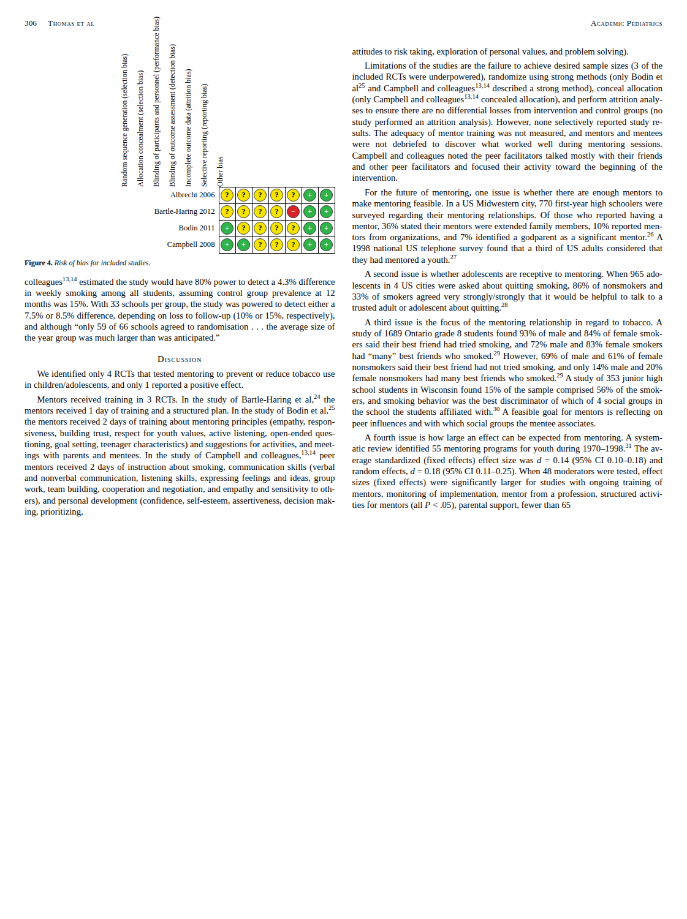306 Thomas et al Academic Pediatrics
Random sequence generation (selection bias)
Allocation concealment (selection bias)
Blinding of participants and personnel (performance bias)
Blinding of outcome assessment (detection bias)
Incomplete outcome data (attrition bias)
Selective reporting (reporting bias)
Other bias
| Albrecht 2006 | ? | ? | ? | ? | ? | + | + |
| Bartle-Haring 2012 | ? | ? | ? | ? | − | + | + |
| Bodin 2011 | + | ? | ? | ? | ? | + | + |
| Campbell 2008 | + | + | ? | ? | ? | + | + |
Figure 4. Risk of bias for included studies.
colleagues13,14 estimated the study would have 80% power to detect a 4.3% difference in weekly smoking among all students, assuming control group prevalence at 12 months was 15%. With 33 schools per group, the study was powered to detect either a 7.5% or 8.5% difference, depending on loss to follow-up (10% or 15%, respectively), and although “only 59 of 66 schools agreed to randomisation . . . the average size of the year group was much larger than was anticipated.”
Discussion
We identified only 4 RCTs that tested mentoring to prevent or reduce tobacco use in children/adolescents, and only 1 reported a positive effect.
Mentors received training in 3 RCTs. In the study of Bartle-Haring et al,24 the mentors received 1 day of training and a structured plan. In the study of Bodin et al,25 the mentors received 2 days of training about mentoring principles (empathy, responsiveness, building trust, respect for youth values, active listening, open-ended questioning, goal setting, teenager characteristics) and suggestions for activities, and meetings with parents and mentees. In the study of Campbell and colleagues,13,14 peer mentors received 2 days of instruction about smoking, communication skills (verbal and nonverbal communication, listening skills, expressing feelings and ideas, group work, team building, cooperation and negotiation, and empathy and sensitivity to others), and personal development (confidence, self-esteem, assertiveness, decision making, prioritizing,
attitudes to risk taking, exploration of personal values, and problem solving).
Limitations of the studies are the failure to achieve desired sample sizes (3 of the included RCTs were underpowered), randomize using strong methods (only Bodin et al25 and Campbell and colleagues13,14 described a strong method), conceal allocation (only Campbell and colleagues13,14 concealed allocation), and perform attrition analyses to ensure there are no differential losses from intervention and control groups (no study performed an attrition analysis). However, none selectively reported study results. The adequacy of mentor training was not measured, and mentors and mentees were not debriefed to discover what worked well during mentoring sessions. Campbell and colleagues noted the peer facilitators talked mostly with their friends and other peer facilitators and focused their activity toward the beginning of the intervention.
For the future of mentoring, one issue is whether there are enough mentors to make mentoring feasible. In a US Midwestern city, 770 first-year high schoolers were surveyed regarding their mentoring relationships. Of those who reported having a mentor, 36% stated their mentors were extended family members, 10% reported mentors from organizations, and 7% identified a godparent as a significant mentor.26 A 1998 national US telephone survey found that a third of US adults considered that they had mentored a youth.27
A second issue is whether adolescents are receptive to mentoring. When 965 adolescents in 4 US cities were asked about quitting smoking, 86% of nonsmokers and 33% of smokers agreed very strongly/strongly that it would be helpful to talk to a trusted adult or adolescent about quitting.28
A third issue is the focus of the mentoring relationship in regard to tobacco. A study of 1689 Ontario grade 8 students found 93% of male and 84% of female smokers said their best friend had tried smoking, and 72% male and 83% female smokers had “many” best friends who smoked.29 However, 69% of male and 61% of female nonsmokers said their best friend had not tried smoking, and only 14% male and 20% female nonsmokers had many best friends who smoked.29 A study of 353 junior high school students in Wisconsin found 15% of the sample comprised 56% of the smokers, and smoking behavior was the best discriminator of which of 4 social groups in the school the students affiliated with.30 A feasible goal for mentors is reflecting on peer influences and with which social groups the mentee associates.
A fourth issue is how large an effect can be expected from mentoring. A systematic review identified 55 mentoring programs for youth during 1970–1998.31 The average standardized (fixed effects) effect size was d = 0.14 (95% CI 0.10–0.18) and random effects, d = 0.18 (95% CI 0.11–0.25). When 48 moderators were tested, effect sizes (fixed effects) were significantly larger for studies with ongoing training of mentors, monitoring of implementation, mentor from a profession, structured activities for mentors (all P < .05), parental support, fewer than 65